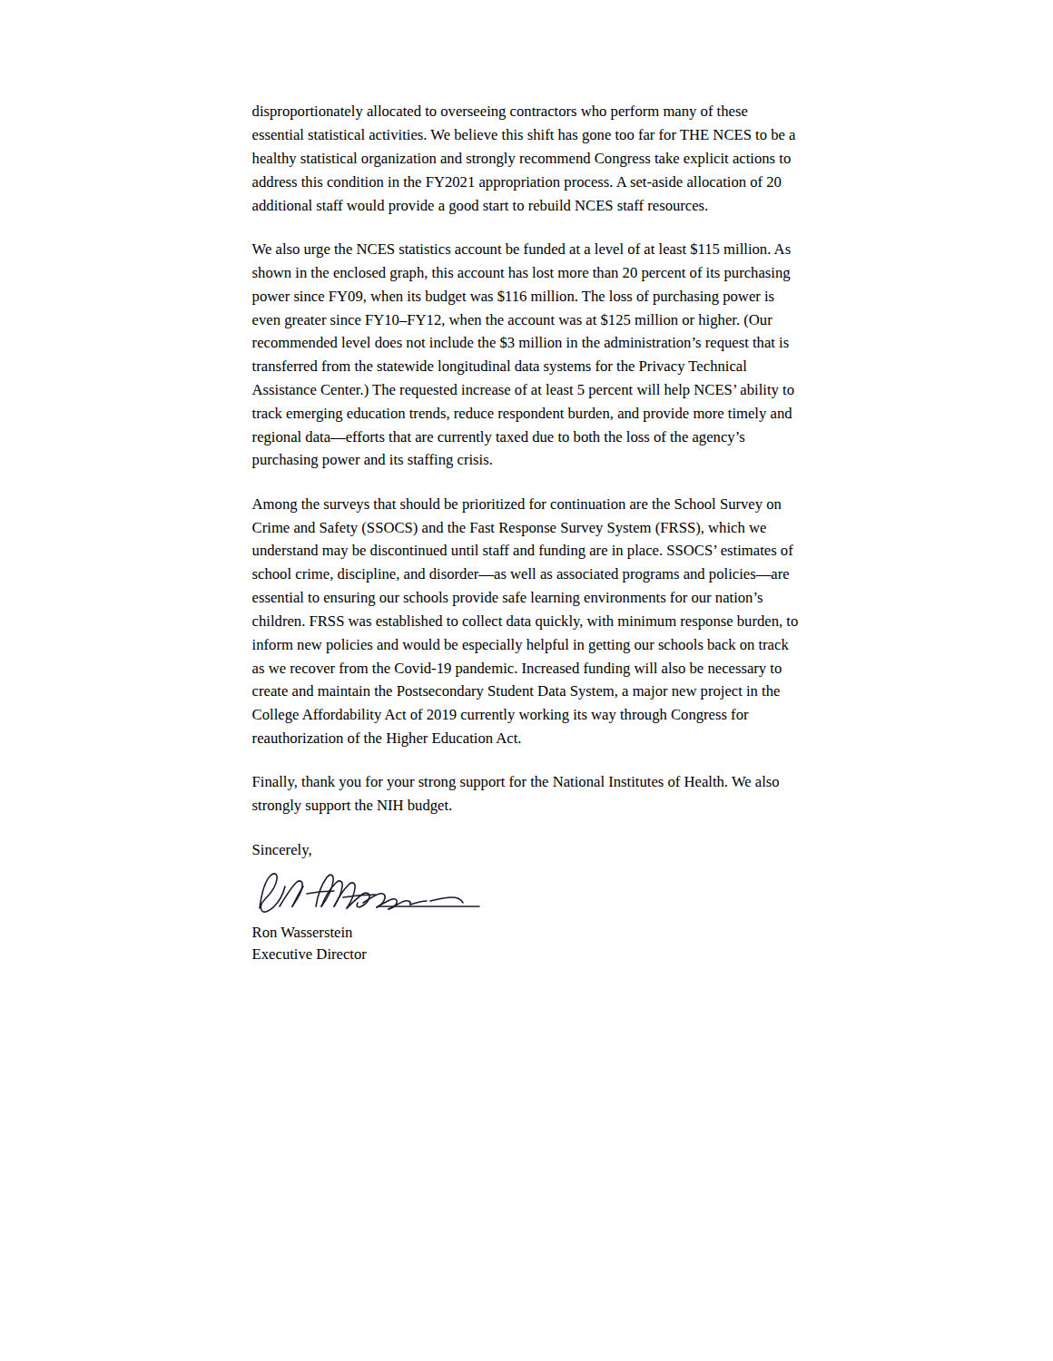disproportionately allocated to overseeing contractors who perform many of these essential statistical activities. We believe this shift has gone too far for THE NCES to be a healthy statistical organization and strongly recommend Congress take explicit actions to address this condition in the FY2021 appropriation process. A set-aside allocation of 20 additional staff would provide a good start to rebuild NCES staff resources.
We also urge the NCES statistics account be funded at a level of at least $115 million. As shown in the enclosed graph, this account has lost more than 20 percent of its purchasing power since FY09, when its budget was $116 million. The loss of purchasing power is even greater since FY10–FY12, when the account was at $125 million or higher. (Our recommended level does not include the $3 million in the administration’s request that is transferred from the statewide longitudinal data systems for the Privacy Technical Assistance Center.) The requested increase of at least 5 percent will help NCES’ ability to track emerging education trends, reduce respondent burden, and provide more timely and regional data—efforts that are currently taxed due to both the loss of the agency’s purchasing power and its staffing crisis.
Among the surveys that should be prioritized for continuation are the School Survey on Crime and Safety (SSOCS) and the Fast Response Survey System (FRSS), which we understand may be discontinued until staff and funding are in place. SSOCS’ estimates of school crime, discipline, and disorder—as well as associated programs and policies—are essential to ensuring our schools provide safe learning environments for our nation’s children. FRSS was established to collect data quickly, with minimum response burden, to inform new policies and would be especially helpful in getting our schools back on track as we recover from the Covid-19 pandemic. Increased funding will also be necessary to create and maintain the Postsecondary Student Data System, a major new project in the College Affordability Act of 2019 currently working its way through Congress for reauthorization of the Higher Education Act.
Finally, thank you for your strong support for the National Institutes of Health. We also strongly support the NIH budget.
Sincerely,
Ron Wasserstein
Executive Director